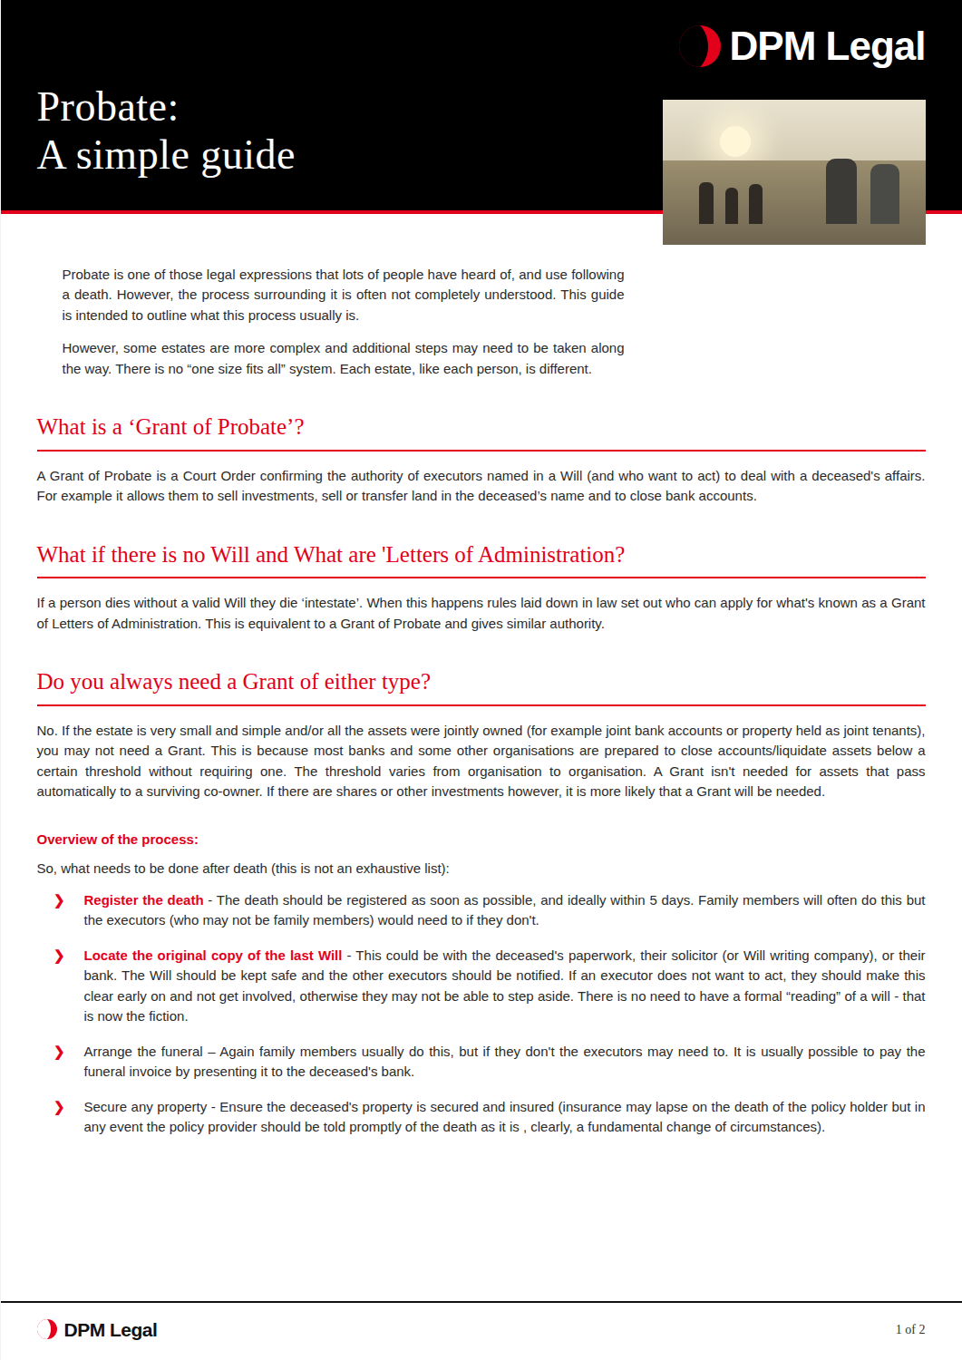DPM Legal
Probate:
A simple guide
Probate is one of those legal expressions that lots of people have heard of, and use following a death. However, the process surrounding it is often not completely understood. This guide is intended to outline what this process usually is.
However, some estates are more complex and additional steps may need to be taken along the way. There is no “one size fits all” system. Each estate, like each person, is different.
What is a ‘Grant of Probate’?
A Grant of Probate is a Court Order confirming the authority of executors named in a Will (and who want to act) to deal with a deceased's affairs. For example it allows them to sell investments, sell or transfer land in the deceased’s name and to close bank accounts.
What if there is no Will and What are 'Letters of Administration?
If a person dies without a valid Will they die ‘intestate’. When this happens rules laid down in law set out who can apply for what's known as a Grant of Letters of Administration. This is equivalent to a Grant of Probate and gives similar authority.
Do you always need a Grant of either type?
No. If the estate is very small and simple and/or all the assets were jointly owned (for example joint bank accounts or property held as joint tenants), you may not need a Grant. This is because most banks and some other organisations are prepared to close accounts/liquidate assets below a certain threshold without requiring one. The threshold varies from organisation to organisation. A Grant isn't needed for assets that pass automatically to a surviving co-owner. If there are shares or other investments however, it is more likely that a Grant will be needed.
Overview of the process:
So, what needs to be done after death (this is not an exhaustive list):
Register the death - The death should be registered as soon as possible, and ideally within 5 days. Family members will often do this but the executors (who may not be family members) would need to if they don't.
Locate the original copy of the last Will - This could be with the deceased's paperwork, their solicitor (or Will writing company), or their bank. The Will should be kept safe and the other executors should be notified. If an executor does not want to act, they should make this clear early on and not get involved, otherwise they may not be able to step aside. There is no need to have a formal “reading” of a will - that is now the fiction.
Arrange the funeral – Again family members usually do this, but if they don't the executors may need to. It is usually possible to pay the funeral invoice by presenting it to the deceased's bank.
Secure any property - Ensure the deceased's property is secured and insured (insurance may lapse on the death of the policy holder but in any event the policy provider should be told promptly of the death as it is , clearly, a fundamental change of circumstances).
DPM Legal
1 of 2